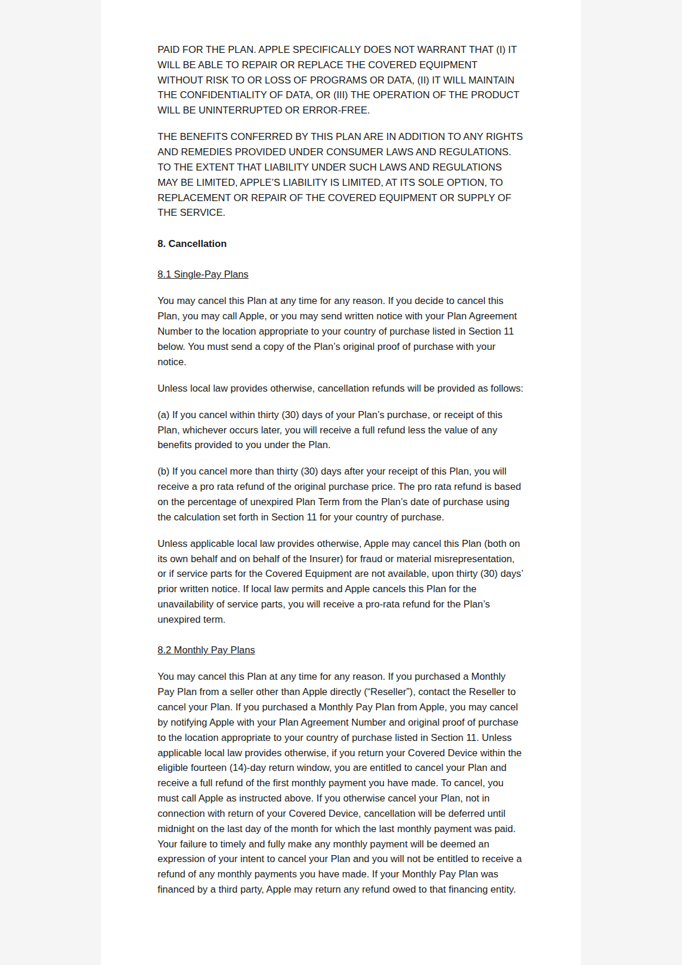Paid for the plan. Apple specifically does not warrant that (i) it will be able to repair or replace the covered equipment without risk to or loss of programs or data, (ii) it will maintain the confidentiality of data, or (iii) the operation of the product will be uninterrupted or error-free.
The benefits conferred by this plan are in addition to any rights and remedies provided under consumer laws and regulations. To the extent that liability under such laws and regulations may be limited, Apple’s liability is limited, at its sole option, to replacement or repair of the covered equipment or supply of the service.
8. Cancellation
8.1 Single-Pay Plans
You may cancel this Plan at any time for any reason. If you decide to cancel this Plan, you may call Apple, or you may send written notice with your Plan Agreement Number to the location appropriate to your country of purchase listed in Section 11 below. You must send a copy of the Plan’s original proof of purchase with your notice.
Unless local law provides otherwise, cancellation refunds will be provided as follows:
(a) If you cancel within thirty (30) days of your Plan’s purchase, or receipt of this Plan, whichever occurs later, you will receive a full refund less the value of any benefits provided to you under the Plan.
(b) If you cancel more than thirty (30) days after your receipt of this Plan, you will receive a pro rata refund of the original purchase price. The pro rata refund is based on the percentage of unexpired Plan Term from the Plan’s date of purchase using the calculation set forth in Section 11 for your country of purchase.
Unless applicable local law provides otherwise, Apple may cancel this Plan (both on its own behalf and on behalf of the Insurer) for fraud or material misrepresentation, or if service parts for the Covered Equipment are not available, upon thirty (30) days’ prior written notice. If local law permits and Apple cancels this Plan for the unavailability of service parts, you will receive a pro-rata refund for the Plan’s unexpired term.
8.2 Monthly Pay Plans
You may cancel this Plan at any time for any reason. If you purchased a Monthly Pay Plan from a seller other than Apple directly (“Reseller”), contact the Reseller to cancel your Plan. If you purchased a Monthly Pay Plan from Apple, you may cancel by notifying Apple with your Plan Agreement Number and original proof of purchase to the location appropriate to your country of purchase listed in Section 11. Unless applicable local law provides otherwise, if you return your Covered Device within the eligible fourteen (14)-day return window, you are entitled to cancel your Plan and receive a full refund of the first monthly payment you have made. To cancel, you must call Apple as instructed above. If you otherwise cancel your Plan, not in connection with return of your Covered Device, cancellation will be deferred until midnight on the last day of the month for which the last monthly payment was paid. Your failure to timely and fully make any monthly payment will be deemed an expression of your intent to cancel your Plan and you will not be entitled to receive a refund of any monthly payments you have made. If your Monthly Pay Plan was financed by a third party, Apple may return any refund owed to that financing entity.